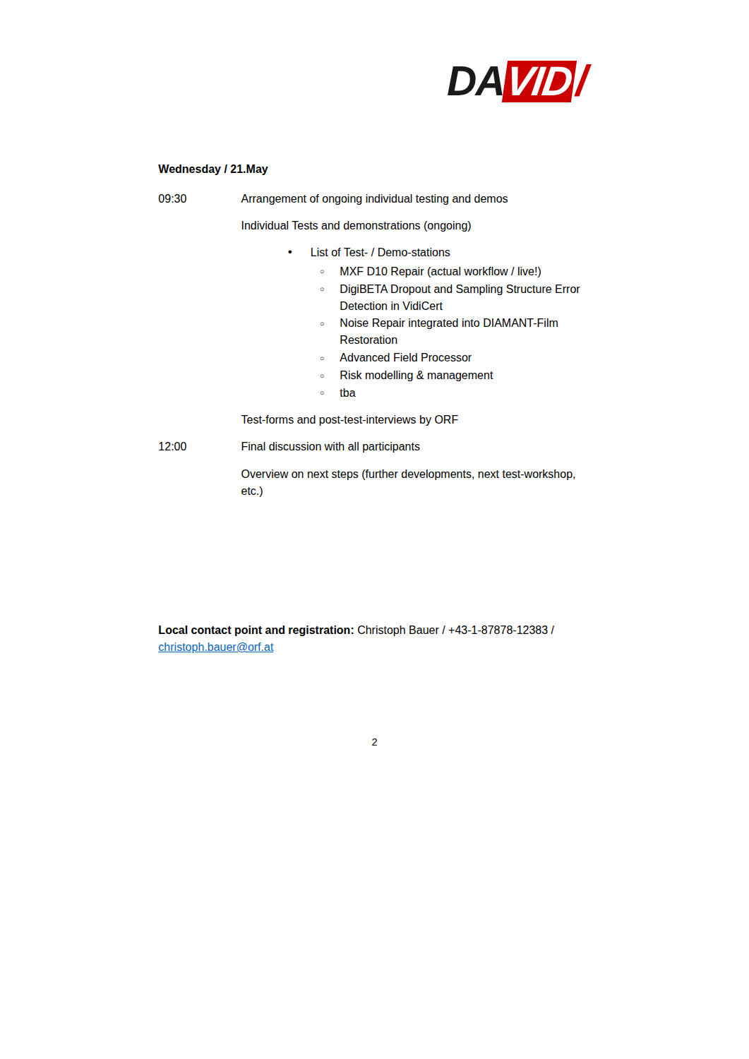DAVID/
Wednesday / 21.May
09:30
Arrangement of ongoing individual testing and demos
Individual Tests and demonstrations (ongoing)
List of Test- / Demo-stations
MXF D10 Repair (actual workflow / live!)
DigiBETA Dropout and Sampling Structure Error Detection in VidiCert
Noise Repair integrated into DIAMANT-Film Restoration
Advanced Field Processor
Risk modelling & management
tba
Test-forms and post-test-interviews by ORF
12:00
Final discussion with all participants
Overview on next steps (further developments, next test-workshop, etc.)
Local contact point and registration: Christoph Bauer / +43-1-87878-12383 / christoph.bauer@orf.at
2